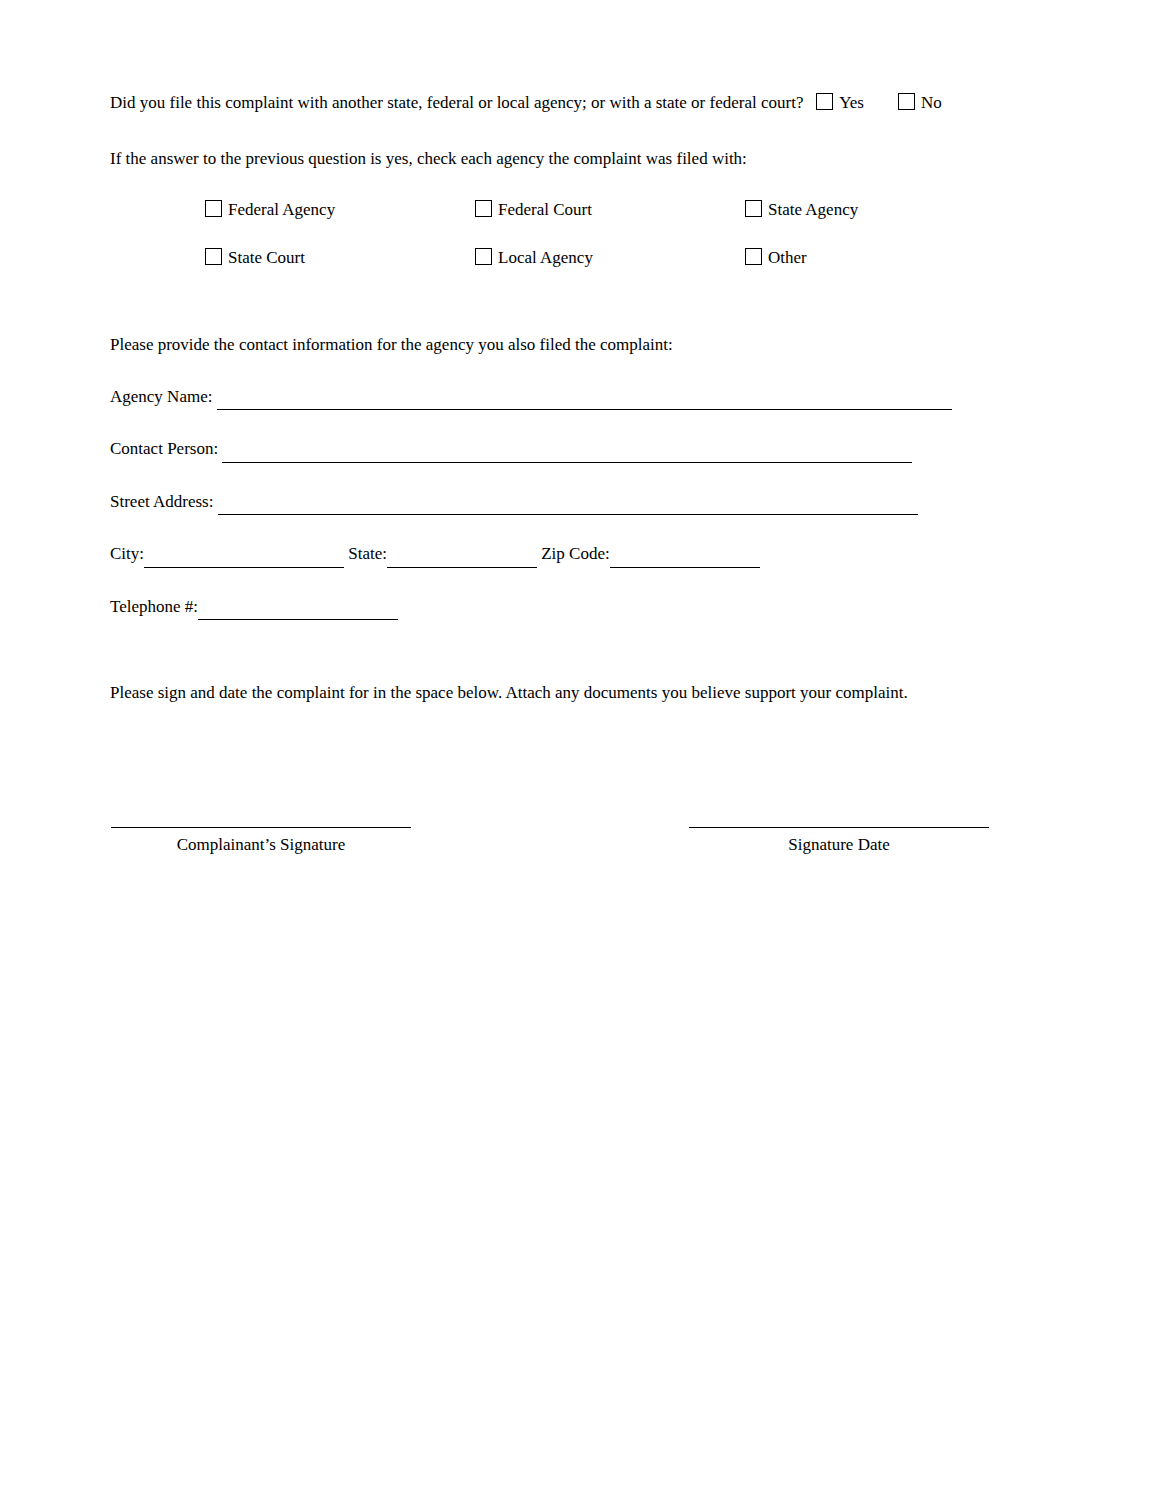Did you file this complaint with another state, federal or local agency; or with a state or federal court? Yes No
If the answer to the previous question is yes, check each agency the complaint was filed with:
| Federal Agency | Federal Court | State Agency |
| State Court | Local Agency | Other |
Please provide the contact information for the agency you also filed the complaint:
Agency Name:
Contact Person:
Street Address:
City: State: Zip Code:
Telephone #:
Please sign and date the complaint for in the space below. Attach any documents you believe support your complaint.
| Complainant’s Signature | Signature Date |